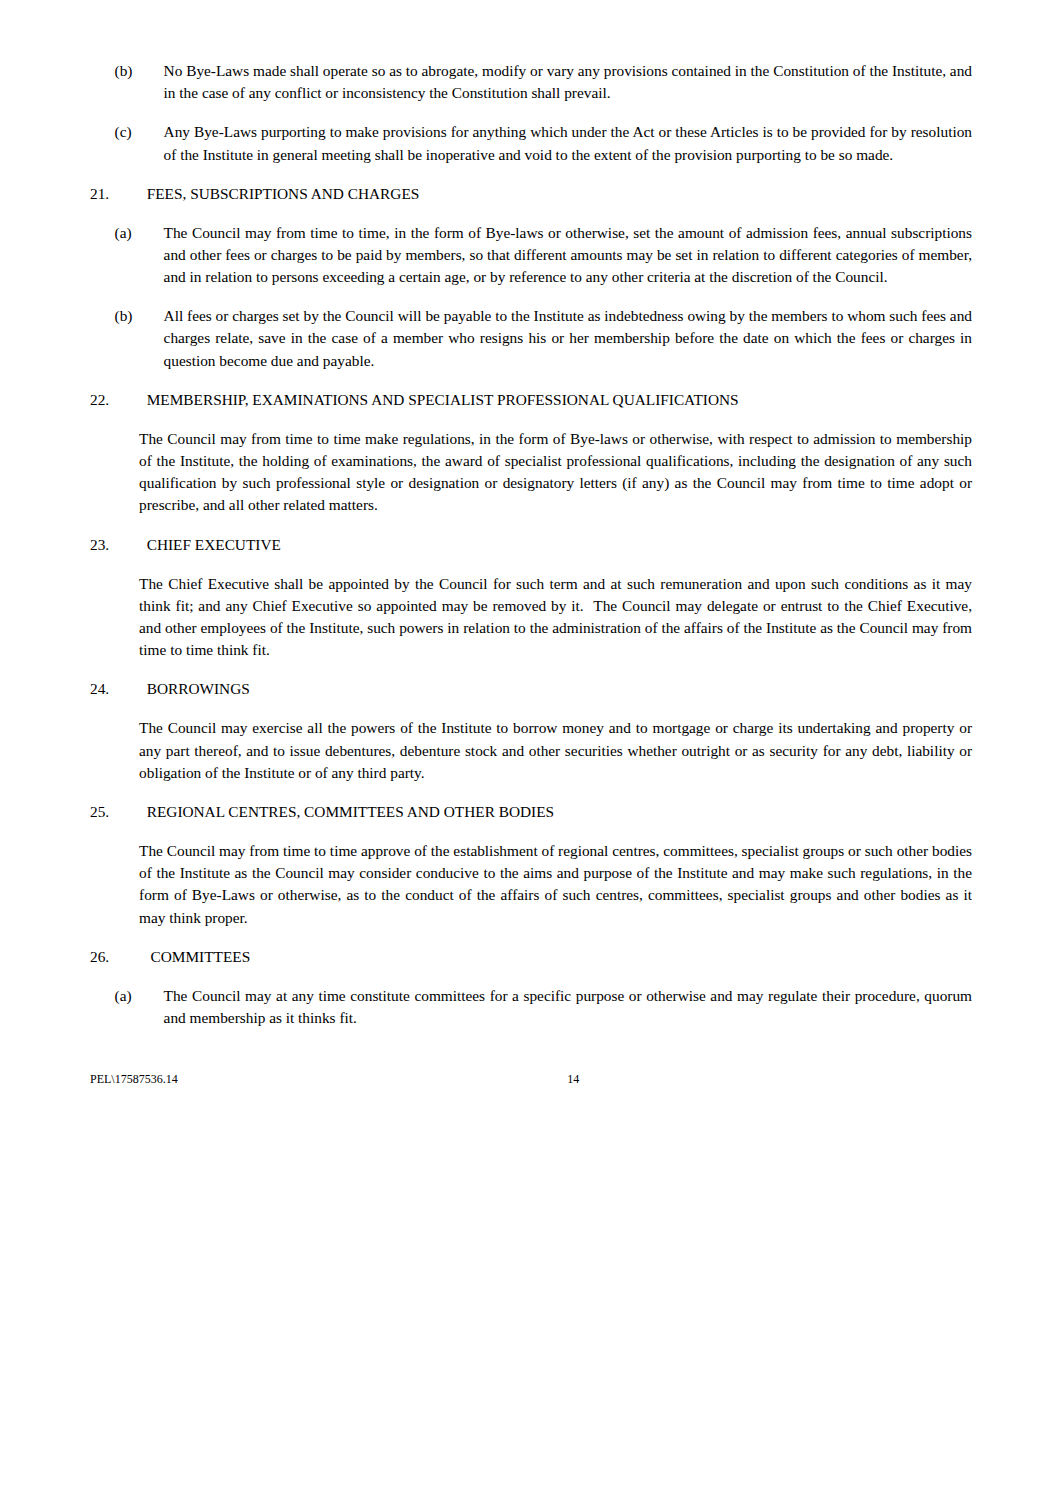(b)
No Bye-Laws made shall operate so as to abrogate, modify or vary any provisions contained in the Constitution of the Institute, and in the case of any conflict or inconsistency the Constitution shall prevail.
(c)
Any Bye-Laws purporting to make provisions for anything which under the Act or these Articles is to be provided for by resolution of the Institute in general meeting shall be inoperative and void to the extent of the provision purporting to be so made.
21.
Fees, Subscriptions and Charges
(a)
The Council may from time to time, in the form of Bye-laws or otherwise, set the amount of admission fees, annual subscriptions and other fees or charges to be paid by members, so that different amounts may be set in relation to different categories of member, and in relation to persons exceeding a certain age, or by reference to any other criteria at the discretion of the Council.
(b)
All fees or charges set by the Council will be payable to the Institute as indebtedness owing by the members to whom such fees and charges relate, save in the case of a member who resigns his or her membership before the date on which the fees or charges in question become due and payable.
22.
Membership, Examinations and Specialist Professional Qualifications
The Council may from time to time make regulations, in the form of Bye-laws or otherwise, with respect to admission to membership of the Institute, the holding of examinations, the award of specialist professional qualifications, including the designation of any such qualification by such professional style or designation or designatory letters (if any) as the Council may from time to time adopt or prescribe, and all other related matters.
23.
Chief Executive
The Chief Executive shall be appointed by the Council for such term and at such remuneration and upon such conditions as it may think fit; and any Chief Executive so appointed may be removed by it. The Council may delegate or entrust to the Chief Executive, and other employees of the Institute, such powers in relation to the administration of the affairs of the Institute as the Council may from time to time think fit.
24.
Borrowings
The Council may exercise all the powers of the Institute to borrow money and to mortgage or charge its undertaking and property or any part thereof, and to issue debentures, debenture stock and other securities whether outright or as security for any debt, liability or obligation of the Institute or of any third party.
25.
Regional Centres, Committees and Other Bodies
The Council may from time to time approve of the establishment of regional centres, committees, specialist groups or such other bodies of the Institute as the Council may consider conducive to the aims and purpose of the Institute and may make such regulations, in the form of Bye-Laws or otherwise, as to the conduct of the affairs of such centres, committees, specialist groups and other bodies as it may think proper.
26.
Committees
(a)
The Council may at any time constitute committees for a specific purpose or otherwise and may regulate their procedure, quorum and membership as it thinks fit.
PEL\17587536.14
14